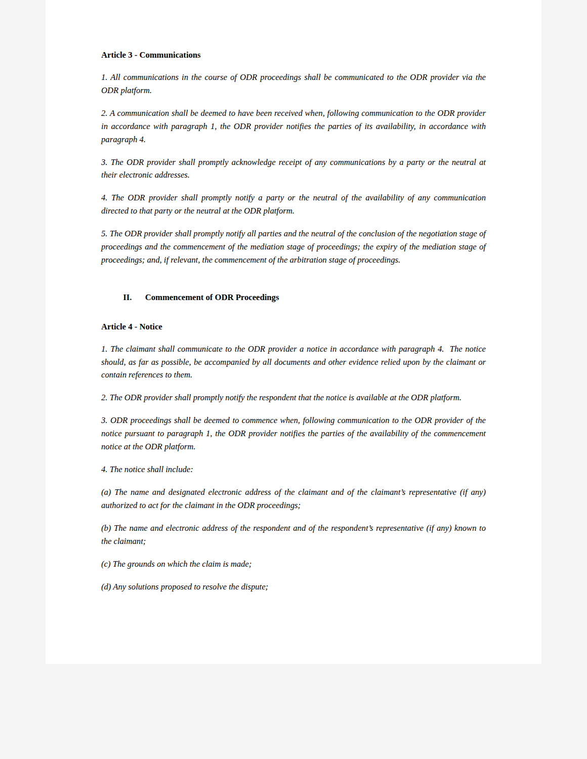Article 3 - Communications
1. All communications in the course of ODR proceedings shall be communicated to the ODR provider via the ODR platform.
2. A communication shall be deemed to have been received when, following communication to the ODR provider in accordance with paragraph 1, the ODR provider notifies the parties of its availability, in accordance with paragraph 4.
3. The ODR provider shall promptly acknowledge receipt of any communications by a party or the neutral at their electronic addresses.
4. The ODR provider shall promptly notify a party or the neutral of the availability of any communication directed to that party or the neutral at the ODR platform.
5. The ODR provider shall promptly notify all parties and the neutral of the conclusion of the negotiation stage of proceedings and the commencement of the mediation stage of proceedings; the expiry of the mediation stage of proceedings; and, if relevant, the commencement of the arbitration stage of proceedings.
II. Commencement of ODR Proceedings
Article 4 - Notice
1. The claimant shall communicate to the ODR provider a notice in accordance with paragraph 4. The notice should, as far as possible, be accompanied by all documents and other evidence relied upon by the claimant or contain references to them.
2. The ODR provider shall promptly notify the respondent that the notice is available at the ODR platform.
3. ODR proceedings shall be deemed to commence when, following communication to the ODR provider of the notice pursuant to paragraph 1, the ODR provider notifies the parties of the availability of the commencement notice at the ODR platform.
4. The notice shall include:
(a) The name and designated electronic address of the claimant and of the claimant’s representative (if any) authorized to act for the claimant in the ODR proceedings;
(b) The name and electronic address of the respondent and of the respondent’s representative (if any) known to the claimant;
(c) The grounds on which the claim is made;
(d) Any solutions proposed to resolve the dispute;